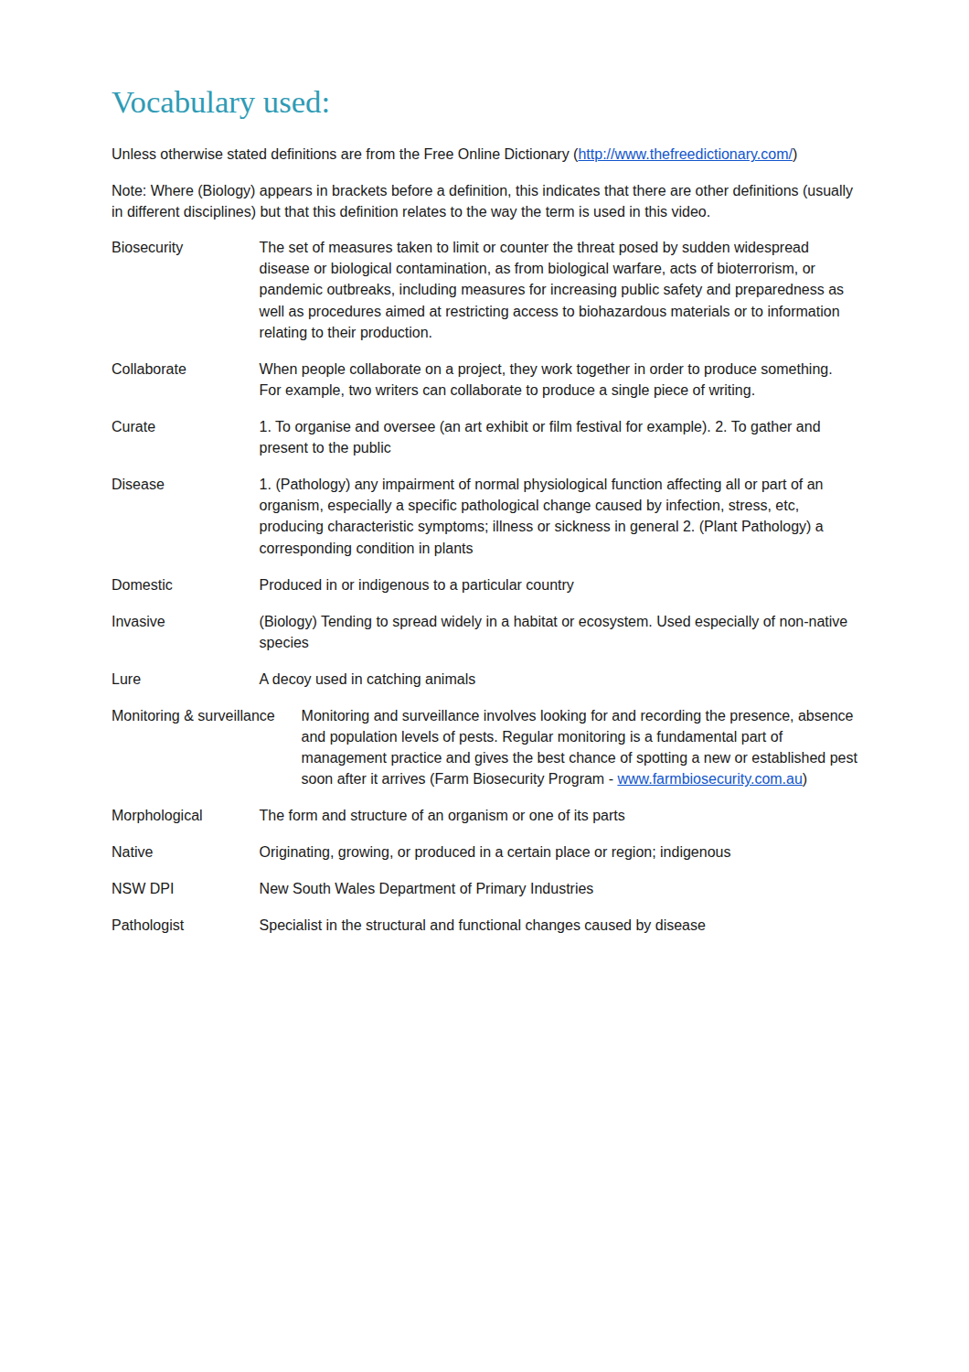Vocabulary used:
Unless otherwise stated definitions are from the Free Online Dictionary (http://www.thefreedictionary.com/)
Note: Where (Biology) appears in brackets before a definition, this indicates that there are other definitions (usually in different disciplines) but that this definition relates to the way the term is used in this video.
Biosecurity
The set of measures taken to limit or counter the threat posed by sudden widespread disease or biological contamination, as from biological warfare, acts of bioterrorism, or pandemic outbreaks, including measures for increasing public safety and preparedness as well as procedures aimed at restricting access to biohazardous materials or to information relating to their production.
Collaborate
When people collaborate on a project, they work together in order to produce something. For example, two writers can collaborate to produce a single piece of writing.
Curate
1. To organise and oversee (an art exhibit or film festival for example). 2. To gather and present to the public
Disease
1. (Pathology) any impairment of normal physiological function affecting all or part of an organism, especially a specific pathological change caused by infection, stress, etc, producing characteristic symptoms; illness or sickness in general 2. (Plant Pathology) a corresponding condition in plants
Domestic
Produced in or indigenous to a particular country
Invasive
(Biology) Tending to spread widely in a habitat or ecosystem. Used especially of non-native species
Lure
A decoy used in catching animals
Monitoring & surveillance
Monitoring and surveillance involves looking for and recording the presence, absence and population levels of pests. Regular monitoring is a fundamental part of management practice and gives the best chance of spotting a new or established pest soon after it arrives (Farm Biosecurity Program - www.farmbiosecurity.com.au)
Morphological
The form and structure of an organism or one of its parts
Native
Originating, growing, or produced in a certain place or region; indigenous
NSW DPI
New South Wales Department of Primary Industries
Pathologist
Specialist in the structural and functional changes caused by disease